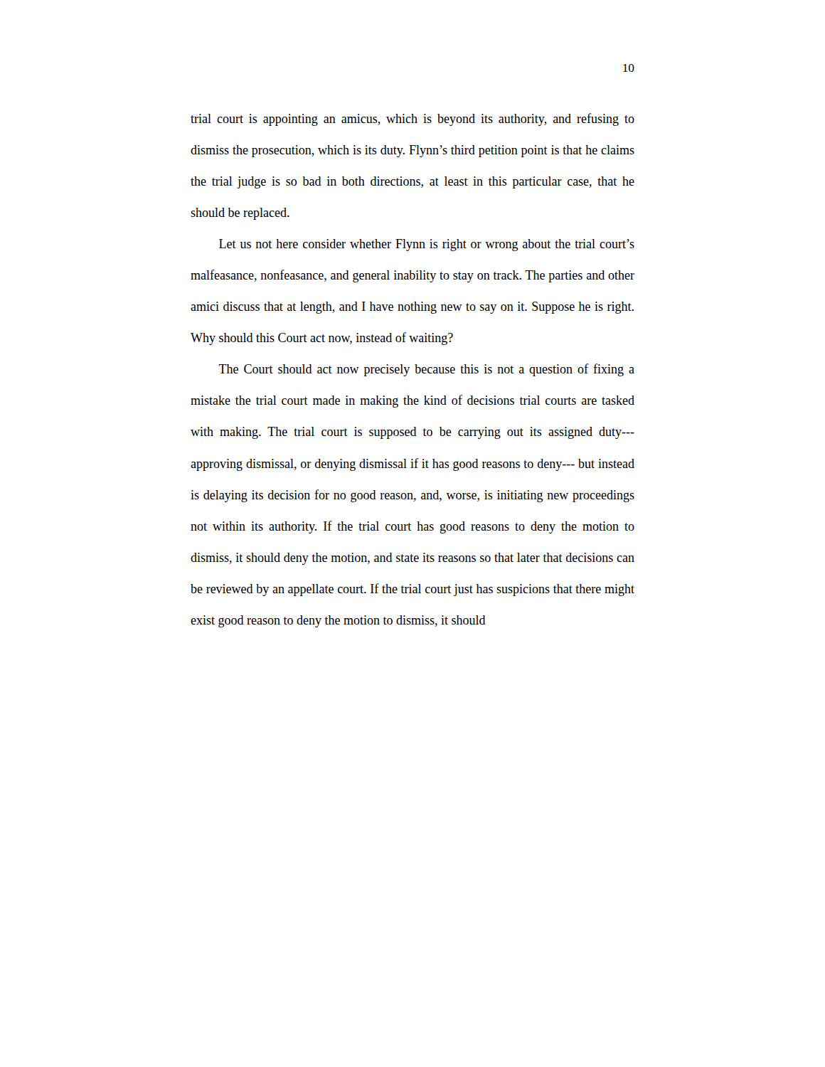10
trial court is appointing an amicus, which is beyond its authority, and refusing to dismiss the prosecution, which is its duty. Flynn’s third petition point is that he claims the trial judge is so bad in both directions, at least in this particular case, that he should be replaced.
Let us not here consider whether Flynn is right or wrong about the trial court’s malfeasance, nonfeasance, and general inability to stay on track. The parties and other amici discuss that at length, and I have nothing new to say on it. Suppose he is right. Why should this Court act now, instead of waiting?
The Court should act now precisely because this is not a question of fixing a mistake the trial court made in making the kind of decisions trial courts are tasked with making. The trial court is supposed to be carrying out its assigned duty--- approving dismissal, or denying dismissal if it has good reasons to deny--- but instead is delaying its decision for no good reason, and, worse, is initiating new proceedings not within its authority. If the trial court has good reasons to deny the motion to dismiss, it should deny the motion, and state its reasons so that later that decisions can be reviewed by an appellate court. If the trial court just has suspicions that there might exist good reason to deny the motion to dismiss, it should